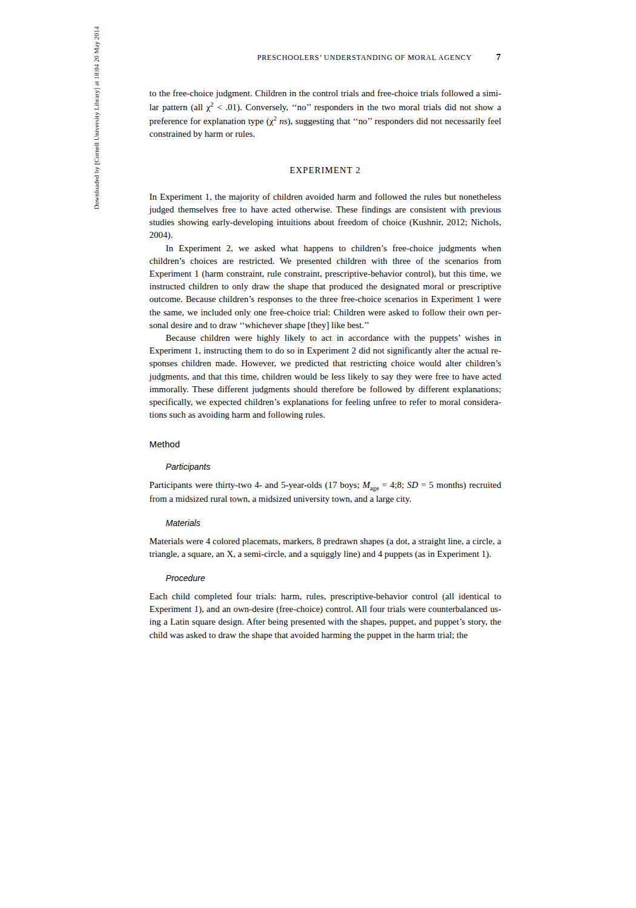Downloaded by [Cornell University Library] at 18:04 20 May 2014
Preschoolers’ understanding of moral agency 7
to the free-choice judgment. Children in the control trials and free-choice trials followed a similar pattern (all χ2 < .01). Conversely, ‘‘no’’ responders in the two moral trials did not show a preference for explanation type (χ2 ns), suggesting that ‘‘no’’ responders did not necessarily feel constrained by harm or rules.
EXPERIMENT 2
In Experiment 1, the majority of children avoided harm and followed the rules but nonetheless judged themselves free to have acted otherwise. These findings are consistent with previous studies showing early-developing intuitions about freedom of choice (Kushnir, 2012; Nichols, 2004).
In Experiment 2, we asked what happens to children’s free-choice judgments when children’s choices are restricted. We presented children with three of the scenarios from Experiment 1 (harm constraint, rule constraint, prescriptive-behavior control), but this time, we instructed children to only draw the shape that produced the designated moral or prescriptive outcome. Because children’s responses to the three free-choice scenarios in Experiment 1 were the same, we included only one free-choice trial: Children were asked to follow their own personal desire and to draw ‘‘whichever shape [they] like best.’’
Because children were highly likely to act in accordance with the puppets’ wishes in Experiment 1, instructing them to do so in Experiment 2 did not significantly alter the actual responses children made. However, we predicted that restricting choice would alter children’s judgments, and that this time, children would be less likely to say they were free to have acted immorally. These different judgments should therefore be followed by different explanations; specifically, we expected children’s explanations for feeling unfree to refer to moral considerations such as avoiding harm and following rules.
Method
Participants
Participants were thirty-two 4- and 5-year-olds (17 boys; Mage = 4;8; SD = 5 months) recruited from a midsized rural town, a midsized university town, and a large city.
Materials
Materials were 4 colored placemats, markers, 8 predrawn shapes (a dot, a straight line, a circle, a triangle, a square, an X, a semi-circle, and a squiggly line) and 4 puppets (as in Experiment 1).
Procedure
Each child completed four trials: harm, rules, prescriptive-behavior control (all identical to Experiment 1), and an own-desire (free-choice) control. All four trials were counterbalanced using a Latin square design. After being presented with the shapes, puppet, and puppet’s story, the child was asked to draw the shape that avoided harming the puppet in the harm trial; the